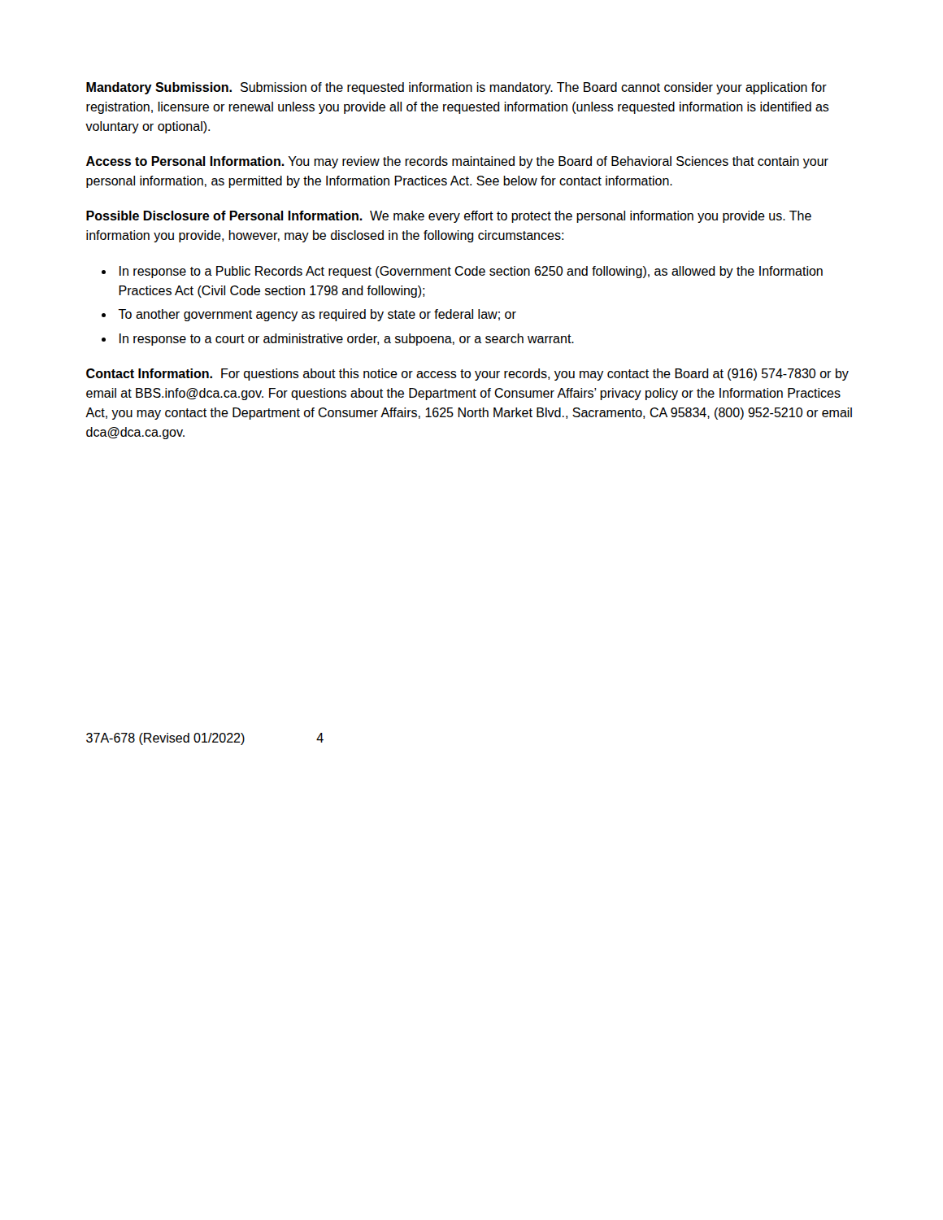Mandatory Submission. Submission of the requested information is mandatory. The Board cannot consider your application for registration, licensure or renewal unless you provide all of the requested information (unless requested information is identified as voluntary or optional).
Access to Personal Information. You may review the records maintained by the Board of Behavioral Sciences that contain your personal information, as permitted by the Information Practices Act. See below for contact information.
Possible Disclosure of Personal Information. We make every effort to protect the personal information you provide us. The information you provide, however, may be disclosed in the following circumstances:
In response to a Public Records Act request (Government Code section 6250 and following), as allowed by the Information Practices Act (Civil Code section 1798 and following);
To another government agency as required by state or federal law; or
In response to a court or administrative order, a subpoena, or a search warrant.
Contact Information. For questions about this notice or access to your records, you may contact the Board at (916) 574-7830 or by email at BBS.info@dca.ca.gov. For questions about the Department of Consumer Affairs’ privacy policy or the Information Practices Act, you may contact the Department of Consumer Affairs, 1625 North Market Blvd., Sacramento, CA 95834, (800) 952-5210 or email dca@dca.ca.gov.
37A-678 (Revised 01/2022)4